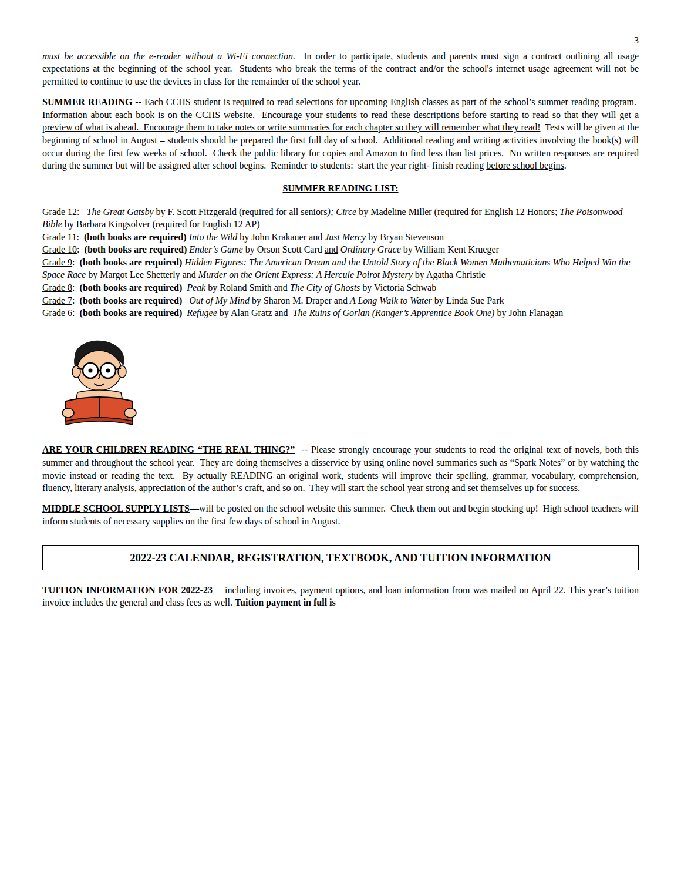3
must be accessible on the e-reader without a Wi-Fi connection. In order to participate, students and parents must sign a contract outlining all usage expectations at the beginning of the school year. Students who break the terms of the contract and/or the school's internet usage agreement will not be permitted to continue to use the devices in class for the remainder of the school year.
SUMMER READING -- Each CCHS student is required to read selections for upcoming English classes as part of the school’s summer reading program. Information about each book is on the CCHS website. Encourage your students to read these descriptions before starting to read so that they will get a preview of what is ahead. Encourage them to take notes or write summaries for each chapter so they will remember what they read! Tests will be given at the beginning of school in August – students should be prepared the first full day of school. Additional reading and writing activities involving the book(s) will occur during the first few weeks of school. Check the public library for copies and Amazon to find less than list prices. No written responses are required during the summer but will be assigned after school begins. Reminder to students: start the year right- finish reading before school begins.
SUMMER READING LIST:
Grade 12: The Great Gatsby by F. Scott Fitzgerald (required for all seniors); Circe by Madeline Miller (required for English 12 Honors; The Poisonwood Bible by Barbara Kingsolver (required for English 12 AP)
Grade 11: (both books are required) Into the Wild by John Krakauer and Just Mercy by Bryan Stevenson
Grade 10: (both books are required) Ender’s Game by Orson Scott Card and Ordinary Grace by William Kent Krueger
Grade 9: (both books are required) Hidden Figures: The American Dream and the Untold Story of the Black Women Mathematicians Who Helped Win the Space Race by Margot Lee Shetterly and Murder on the Orient Express: A Hercule Poirot Mystery by Agatha Christie
Grade 8: (both books are required) Peak by Roland Smith and The City of Ghosts by Victoria Schwab
Grade 7: (both books are required) Out of My Mind by Sharon M. Draper and A Long Walk to Water by Linda Sue Park
Grade 6: (both books are required) Refugee by Alan Gratz and The Ruins of Gorlan (Ranger’s Apprentice Book One) by John Flanagan
ARE YOUR CHILDREN READING “THE REAL THING?” -- Please strongly encourage your students to read the original text of novels, both this summer and throughout the school year. They are doing themselves a disservice by using online novel summaries such as “Spark Notes” or by watching the movie instead or reading the text. By actually READING an original work, students will improve their spelling, grammar, vocabulary, comprehension, fluency, literary analysis, appreciation of the author’s craft, and so on. They will start the school year strong and set themselves up for success.
MIDDLE SCHOOL SUPPLY LISTS—will be posted on the school website this summer. Check them out and begin stocking up! High school teachers will inform students of necessary supplies on the first few days of school in August.
2022-23 CALENDAR, REGISTRATION, TEXTBOOK, AND TUITION INFORMATION
TUITION INFORMATION FOR 2022-23— including invoices, payment options, and loan information from was mailed on April 22. This year’s tuition invoice includes the general and class fees as well. Tuition payment in full is